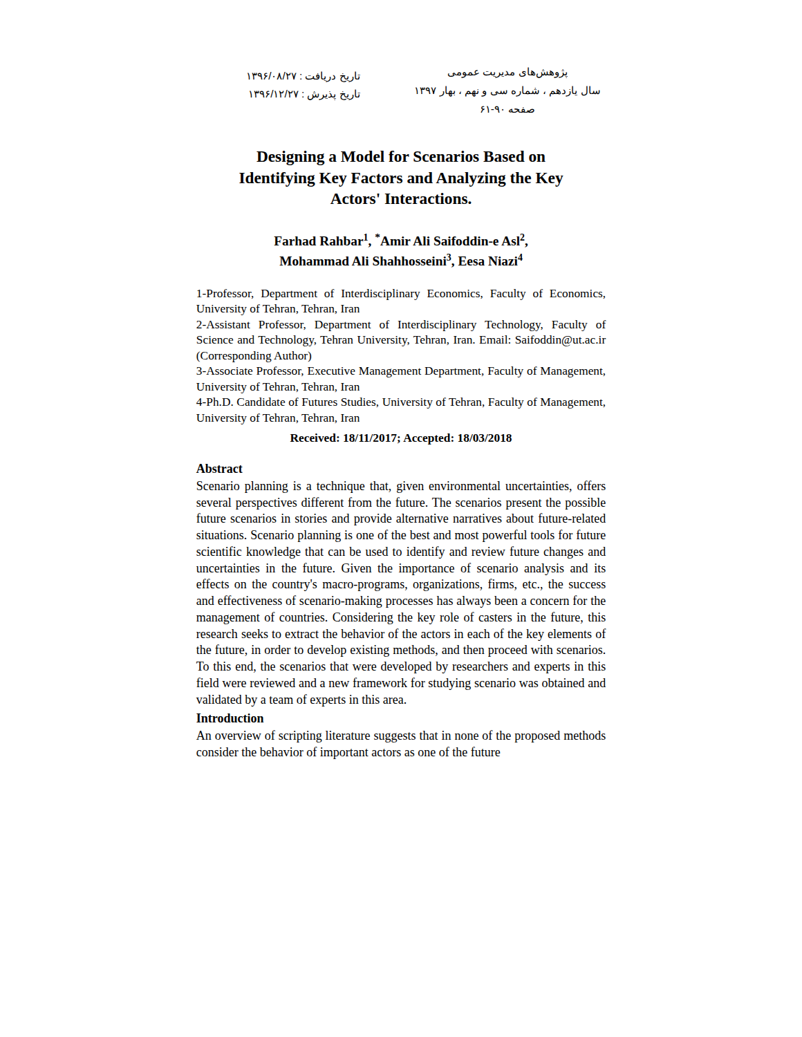پژوهش‌های مدیریت عمومی
سال یازدهم ، شماره سی و نهم ، بهار ۱۳۹۷
صفحه ۹۰-۶۱
تاریخ دریافت : ۱۳۹۶/۰۸/۲۷
تاریخ پذیرش : ۱۳۹۶/۱۲/۲۷
Designing a Model for Scenarios Based on
Identifying Key Factors and Analyzing the Key
Actors' Interactions.
Farhad Rahbar1, *Amir Ali Saifoddin-e Asl2,
Mohammad Ali Shahhosseini3, Eesa Niazi4
1-Professor, Department of Interdisciplinary Economics, Faculty of Economics, University of Tehran, Tehran, Iran
2-Assistant Professor, Department of Interdisciplinary Technology, Faculty of Science and Technology, Tehran University, Tehran, Iran. Email: Saifoddin@ut.ac.ir (Corresponding Author)
3-Associate Professor, Executive Management Department, Faculty of Management, University of Tehran, Tehran, Iran
4-Ph.D. Candidate of Futures Studies, University of Tehran, Faculty of Management, University of Tehran, Tehran, Iran
Received: 18/11/2017; Accepted: 18/03/2018
Abstract
Scenario planning is a technique that, given environmental uncertainties, offers several perspectives different from the future. The scenarios present the possible future scenarios in stories and provide alternative narratives about future-related situations. Scenario planning is one of the best and most powerful tools for future scientific knowledge that can be used to identify and review future changes and uncertainties in the future. Given the importance of scenario analysis and its effects on the country's macro-programs, organizations, firms, etc., the success and effectiveness of scenario-making processes has always been a concern for the management of countries. Considering the key role of casters in the future, this research seeks to extract the behavior of the actors in each of the key elements of the future, in order to develop existing methods, and then proceed with scenarios. To this end, the scenarios that were developed by researchers and experts in this field were reviewed and a new framework for studying scenario was obtained and validated by a team of experts in this area.
Introduction
An overview of scripting literature suggests that in none of the proposed methods consider the behavior of important actors as one of the future